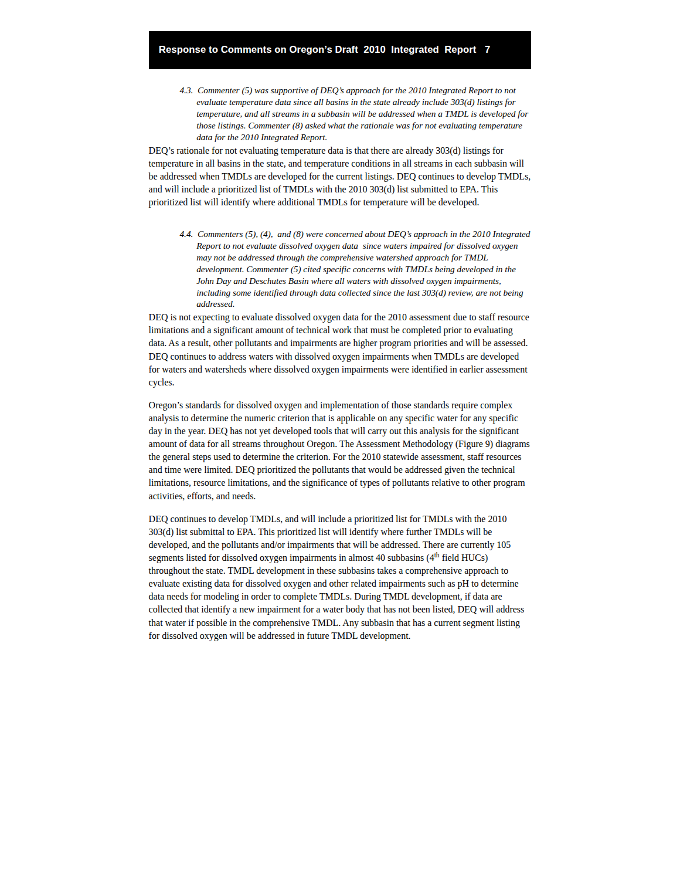Response to Comments on Oregon’s Draft 2010 Integrated Report 7
4.3. Commenter (5) was supportive of DEQ’s approach for the 2010 Integrated Report to not evaluate temperature data since all basins in the state already include 303(d) listings for temperature, and all streams in a subbasin will be addressed when a TMDL is developed for those listings. Commenter (8) asked what the rationale was for not evaluating temperature data for the 2010 Integrated Report.
DEQ’s rationale for not evaluating temperature data is that there are already 303(d) listings for temperature in all basins in the state, and temperature conditions in all streams in each subbasin will be addressed when TMDLs are developed for the current listings. DEQ continues to develop TMDLs, and will include a prioritized list of TMDLs with the 2010 303(d) list submitted to EPA. This prioritized list will identify where additional TMDLs for temperature will be developed.
4.4. Commenters (5), (4), and (8) were concerned about DEQ’s approach in the 2010 Integrated Report to not evaluate dissolved oxygen data since waters impaired for dissolved oxygen may not be addressed through the comprehensive watershed approach for TMDL development. Commenter (5) cited specific concerns with TMDLs being developed in the John Day and Deschutes Basin where all waters with dissolved oxygen impairments, including some identified through data collected since the last 303(d) review, are not being addressed.
DEQ is not expecting to evaluate dissolved oxygen data for the 2010 assessment due to staff resource limitations and a significant amount of technical work that must be completed prior to evaluating data. As a result, other pollutants and impairments are higher program priorities and will be assessed. DEQ continues to address waters with dissolved oxygen impairments when TMDLs are developed for waters and watersheds where dissolved oxygen impairments were identified in earlier assessment cycles.
Oregon’s standards for dissolved oxygen and implementation of those standards require complex analysis to determine the numeric criterion that is applicable on any specific water for any specific day in the year. DEQ has not yet developed tools that will carry out this analysis for the significant amount of data for all streams throughout Oregon. The Assessment Methodology (Figure 9) diagrams the general steps used to determine the criterion. For the 2010 statewide assessment, staff resources and time were limited. DEQ prioritized the pollutants that would be addressed given the technical limitations, resource limitations, and the significance of types of pollutants relative to other program activities, efforts, and needs.
DEQ continues to develop TMDLs, and will include a prioritized list for TMDLs with the 2010 303(d) list submittal to EPA. This prioritized list will identify where further TMDLs will be developed, and the pollutants and/or impairments that will be addressed. There are currently 105 segments listed for dissolved oxygen impairments in almost 40 subbasins (4th field HUCs) throughout the state. TMDL development in these subbasins takes a comprehensive approach to evaluate existing data for dissolved oxygen and other related impairments such as pH to determine data needs for modeling in order to complete TMDLs. During TMDL development, if data are collected that identify a new impairment for a water body that has not been listed, DEQ will address that water if possible in the comprehensive TMDL. Any subbasin that has a current segment listing for dissolved oxygen will be addressed in future TMDL development.